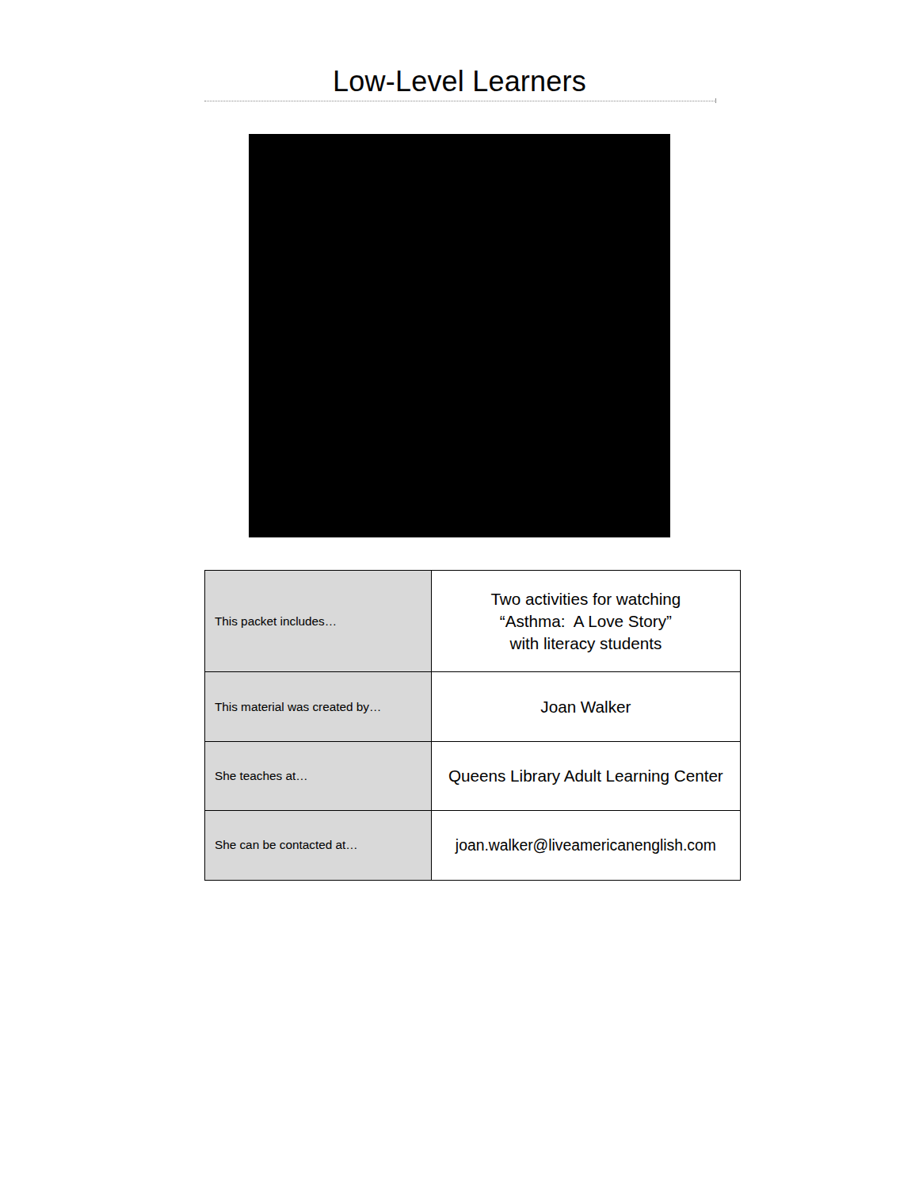Low-Level Learners
| This packet includes… | Two activities for watching “Asthma: A Love Story” with literacy students |
| This material was created by… | Joan Walker |
| She teaches at… | Queens Library Adult Learning Center |
| She can be contacted at… | joan.walker@liveamericanenglish.com |